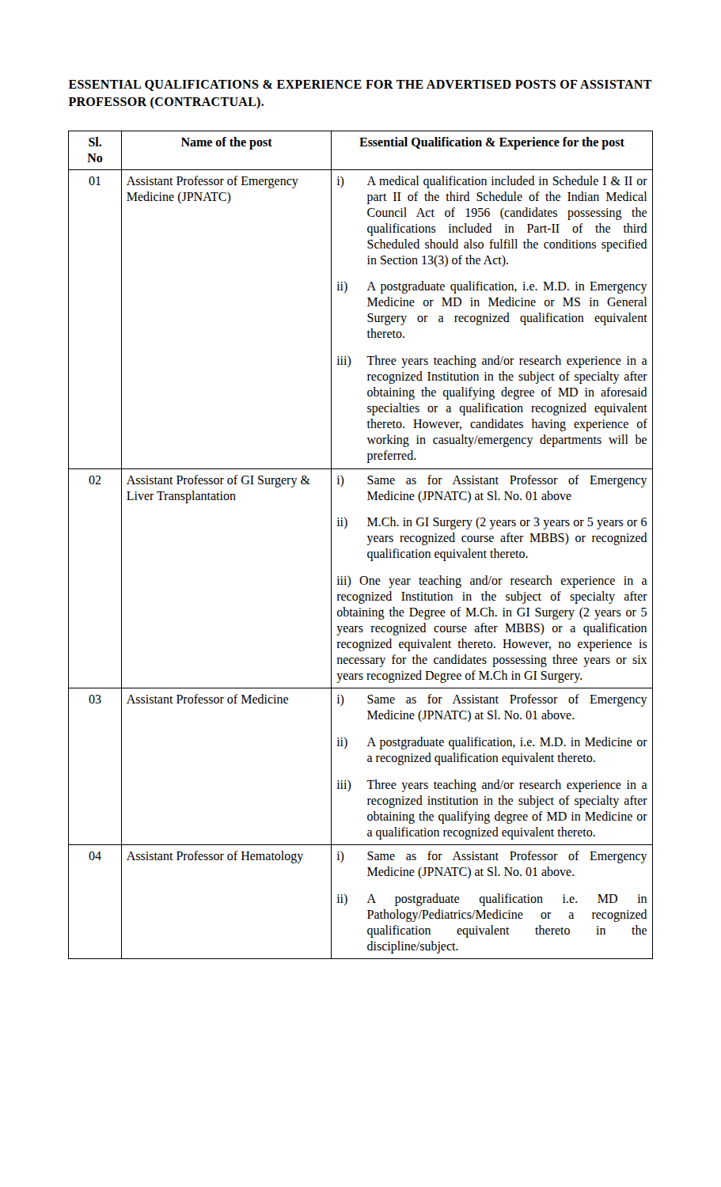ESSENTIAL QUALIFICATIONS & EXPERIENCE FOR THE ADVERTISED POSTS OF ASSISTANT PROFESSOR (CONTRACTUAL).
| Sl. No | Name of the post | Essential Qualification & Experience for the post |
| --- | --- | --- |
| 01 | Assistant Professor of Emergency Medicine (JPNATC) | i) A medical qualification included in Schedule I & II or part II of the third Schedule of the Indian Medical Council Act of 1956 (candidates possessing the qualifications included in Part-II of the third Scheduled should also fulfill the conditions specified in Section 13(3) of the Act). ii) A postgraduate qualification, i.e. M.D. in Emergency Medicine or MD in Medicine or MS in General Surgery or a recognized qualification equivalent thereto. iii) Three years teaching and/or research experience in a recognized Institution in the subject of specialty after obtaining the qualifying degree of MD in aforesaid specialties or a qualification recognized equivalent thereto. However, candidates having experience of working in casualty/emergency departments will be preferred. |
| 02 | Assistant Professor of GI Surgery & Liver Transplantation | i) Same as for Assistant Professor of Emergency Medicine (JPNATC) at Sl. No. 01 above ii) M.Ch. in GI Surgery (2 years or 3 years or 5 years or 6 years recognized course after MBBS) or recognized qualification equivalent thereto. iii) One year teaching and/or research experience in a recognized Institution in the subject of specialty after obtaining the Degree of M.Ch. in GI Surgery (2 years or 5 years recognized course after MBBS) or a qualification recognized equivalent thereto. However, no experience is necessary for the candidates possessing three years or six years recognized Degree of M.Ch in GI Surgery. |
| 03 | Assistant Professor of Medicine | i) Same as for Assistant Professor of Emergency Medicine (JPNATC) at Sl. No. 01 above. ii) A postgraduate qualification, i.e. M.D. in Medicine or a recognized qualification equivalent thereto. iii) Three years teaching and/or research experience in a recognized institution in the subject of specialty after obtaining the qualifying degree of MD in Medicine or a qualification recognized equivalent thereto. |
| 04 | Assistant Professor of Hematology | i) Same as for Assistant Professor of Emergency Medicine (JPNATC) at Sl. No. 01 above. ii) A postgraduate qualification i.e. MD in Pathology/Pediatrics/Medicine or a recognized qualification equivalent thereto in the discipline/subject. |